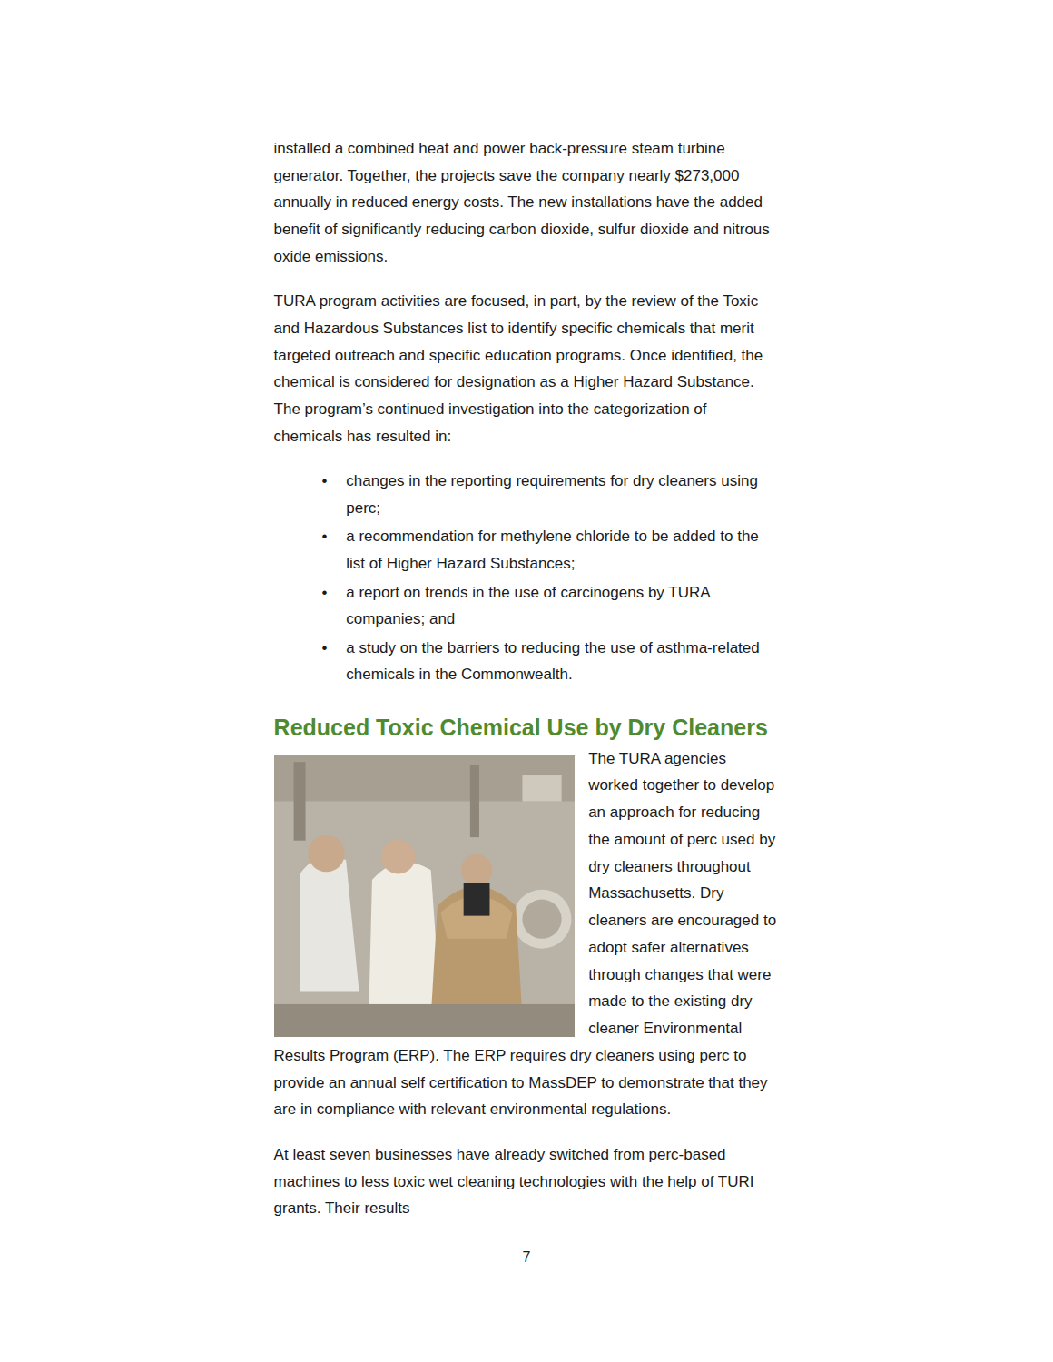installed a combined heat and power back-pressure steam turbine generator. Together, the projects save the company nearly $273,000 annually in reduced energy costs. The new installations have the added benefit of significantly reducing carbon dioxide, sulfur dioxide and nitrous oxide emissions.
TURA program activities are focused, in part, by the review of the Toxic and Hazardous Substances list to identify specific chemicals that merit targeted outreach and specific education programs. Once identified, the chemical is considered for designation as a Higher Hazard Substance. The program’s continued investigation into the categorization of chemicals has resulted in:
changes in the reporting requirements for dry cleaners using perc;
a recommendation for methylene chloride to be added to the list of Higher Hazard Substances;
a report on trends in the use of carcinogens by TURA companies; and
a study on the barriers to reducing the use of asthma-related chemicals in the Commonwealth.
Reduced Toxic Chemical Use by Dry Cleaners
The TURA agencies worked together to develop an approach for reducing the amount of perc used by dry cleaners throughout Massachusetts. Dry cleaners are encouraged to adopt safer alternatives through changes that were made to the existing dry cleaner Environmental Results Program (ERP). The ERP requires dry cleaners using perc to provide an annual self certification to MassDEP to demonstrate that they are in compliance with relevant environmental regulations.
At least seven businesses have already switched from perc-based machines to less toxic wet cleaning technologies with the help of TURI grants. Their results
7